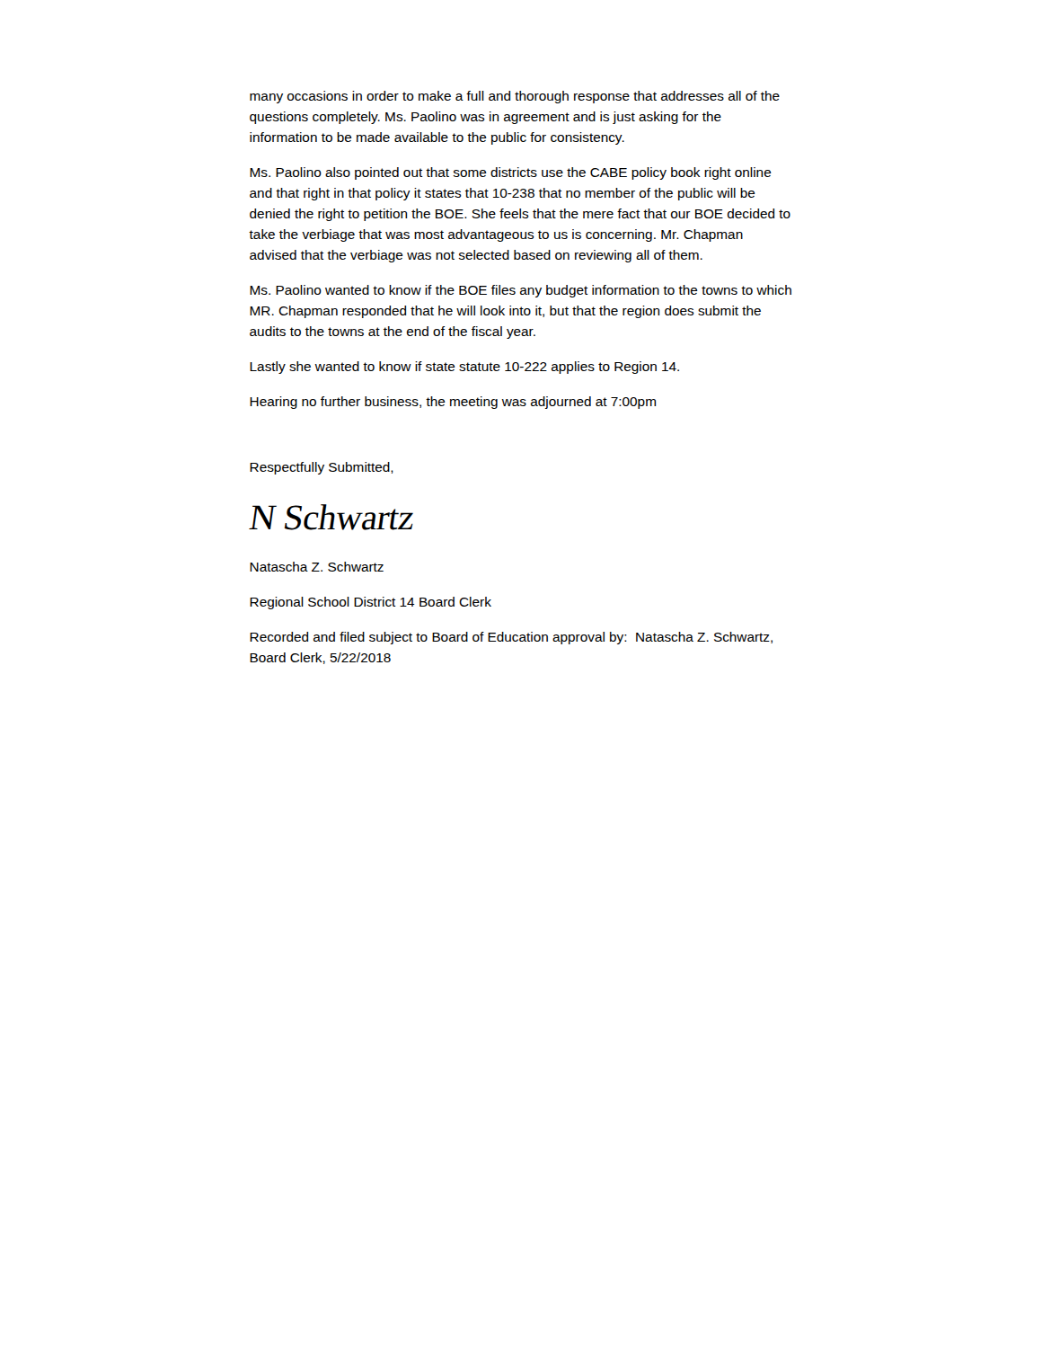many occasions in order to make a full and thorough response that addresses all of the questions completely. Ms. Paolino was in agreement and is just asking for the information to be made available to the public for consistency.
Ms. Paolino also pointed out that some districts use the CABE policy book right online and that right in that policy it states that 10-238 that no member of the public will be denied the right to petition the BOE. She feels that the mere fact that our BOE decided to take the verbiage that was most advantageous to us is concerning. Mr. Chapman advised that the verbiage was not selected based on reviewing all of them.
Ms. Paolino wanted to know if the BOE files any budget information to the towns to which MR. Chapman responded that he will look into it, but that the region does submit the audits to the towns at the end of the fiscal year.
Lastly she wanted to know if state statute 10-222 applies to Region 14.
Hearing no further business, the meeting was adjourned at 7:00pm
Respectfully Submitted,
N Schwartz
Natascha Z. Schwartz
Regional School District 14 Board Clerk
Recorded and filed subject to Board of Education approval by: Natascha Z. Schwartz, Board Clerk, 5/22/2018